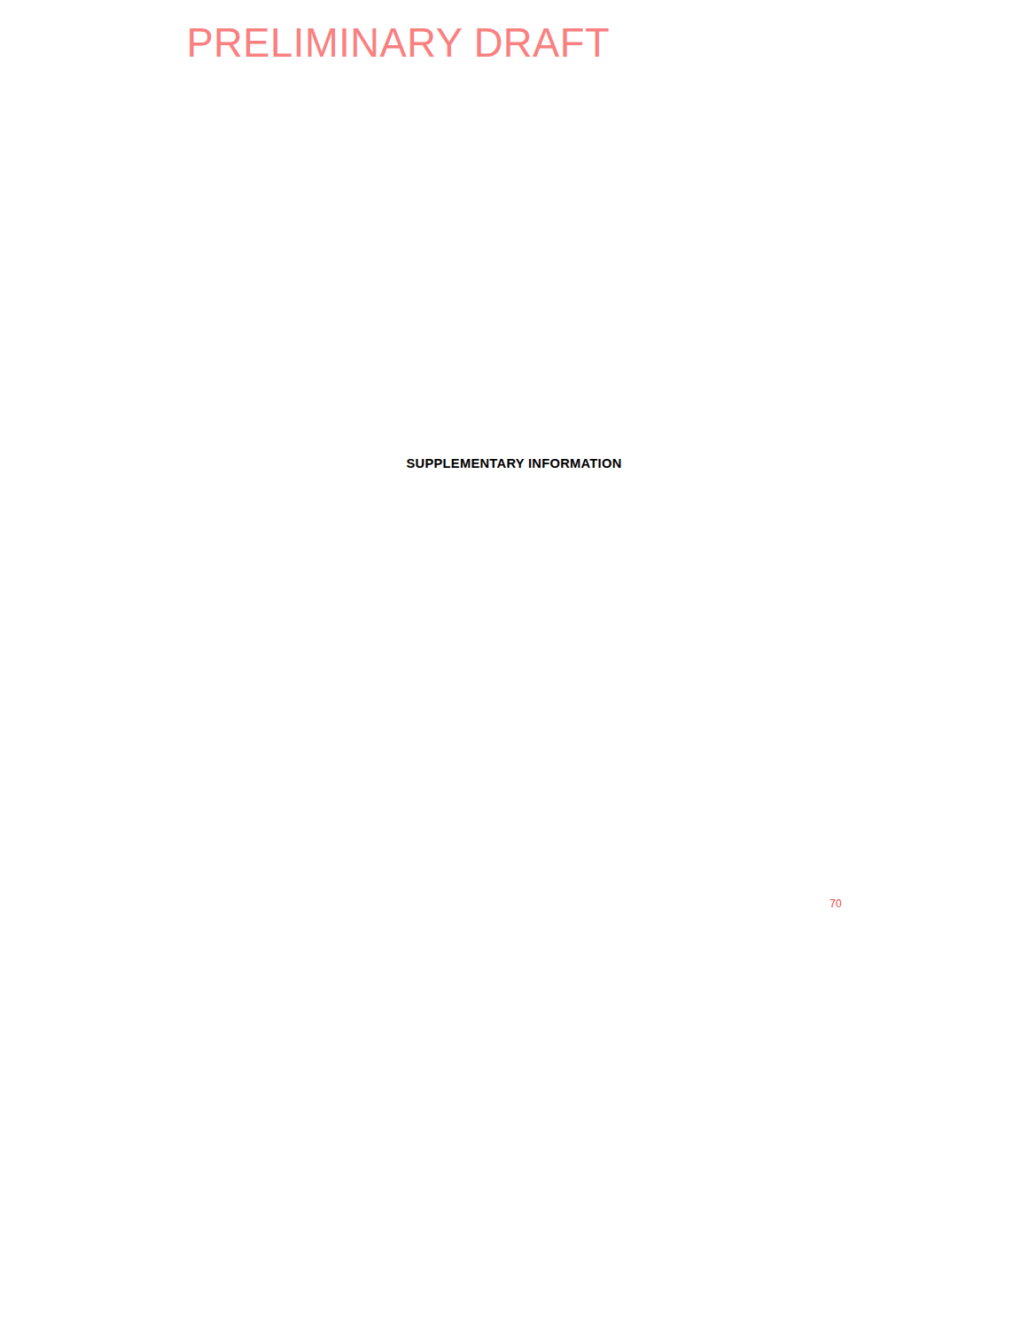PRELIMINARY DRAFT
SUPPLEMENTARY INFORMATION
70